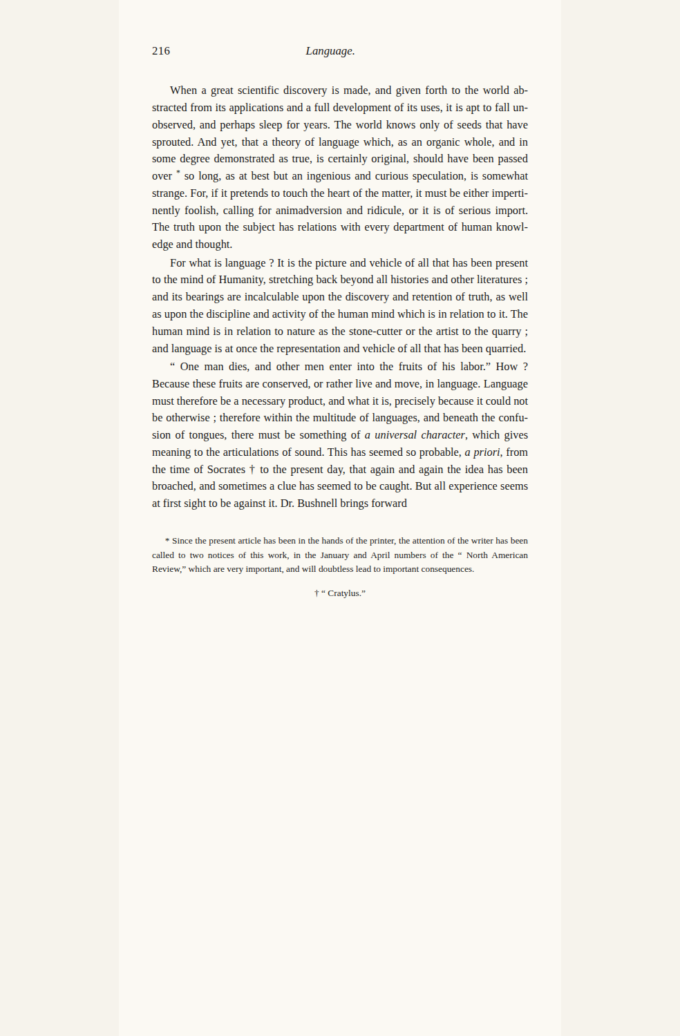216 Language.
When a great scientific discovery is made, and given forth to the world abstracted from its applications and a full development of its uses, it is apt to fall unobserved, and perhaps sleep for years. The world knows only of seeds that have sprouted. And yet, that a theory of language which, as an organic whole, and in some degree demonstrated as true, is certainly original, should have been passed over * so long, as at best but an ingenious and curious speculation, is somewhat strange. For, if it pretends to touch the heart of the matter, it must be either impertinently foolish, calling for animadversion and ridicule, or it is of serious import. The truth upon the subject has relations with every department of human knowledge and thought.
For what is language ? It is the picture and vehicle of all that has been present to the mind of Humanity, stretching back beyond all histories and other literatures ; and its bearings are incalculable upon the discovery and retention of truth, as well as upon the discipline and activity of the human mind which is in relation to it. The human mind is in relation to nature as the stone-cutter or the artist to the quarry ; and language is at once the representation and vehicle of all that has been quarried.
“ One man dies, and other men enter into the fruits of his labor.” How ? Because these fruits are conserved, or rather live and move, in language. Language must therefore be a necessary product, and what it is, precisely because it could not be otherwise ; therefore within the multitude of languages, and beneath the confusion of tongues, there must be something of a universal character, which gives meaning to the articulations of sound. This has seemed so probable, a priori, from the time of Socrates † to the present day, that again and again the idea has been broached, and sometimes a clue has seemed to be caught. But all experience seems at first sight to be against it. Dr. Bushnell brings forward
* Since the present article has been in the hands of the printer, the attention of the writer has been called to two notices of this work, in the January and April numbers of the “ North American Review,” which are very important, and will doubtless lead to important consequences.
† “ Cratylus.”